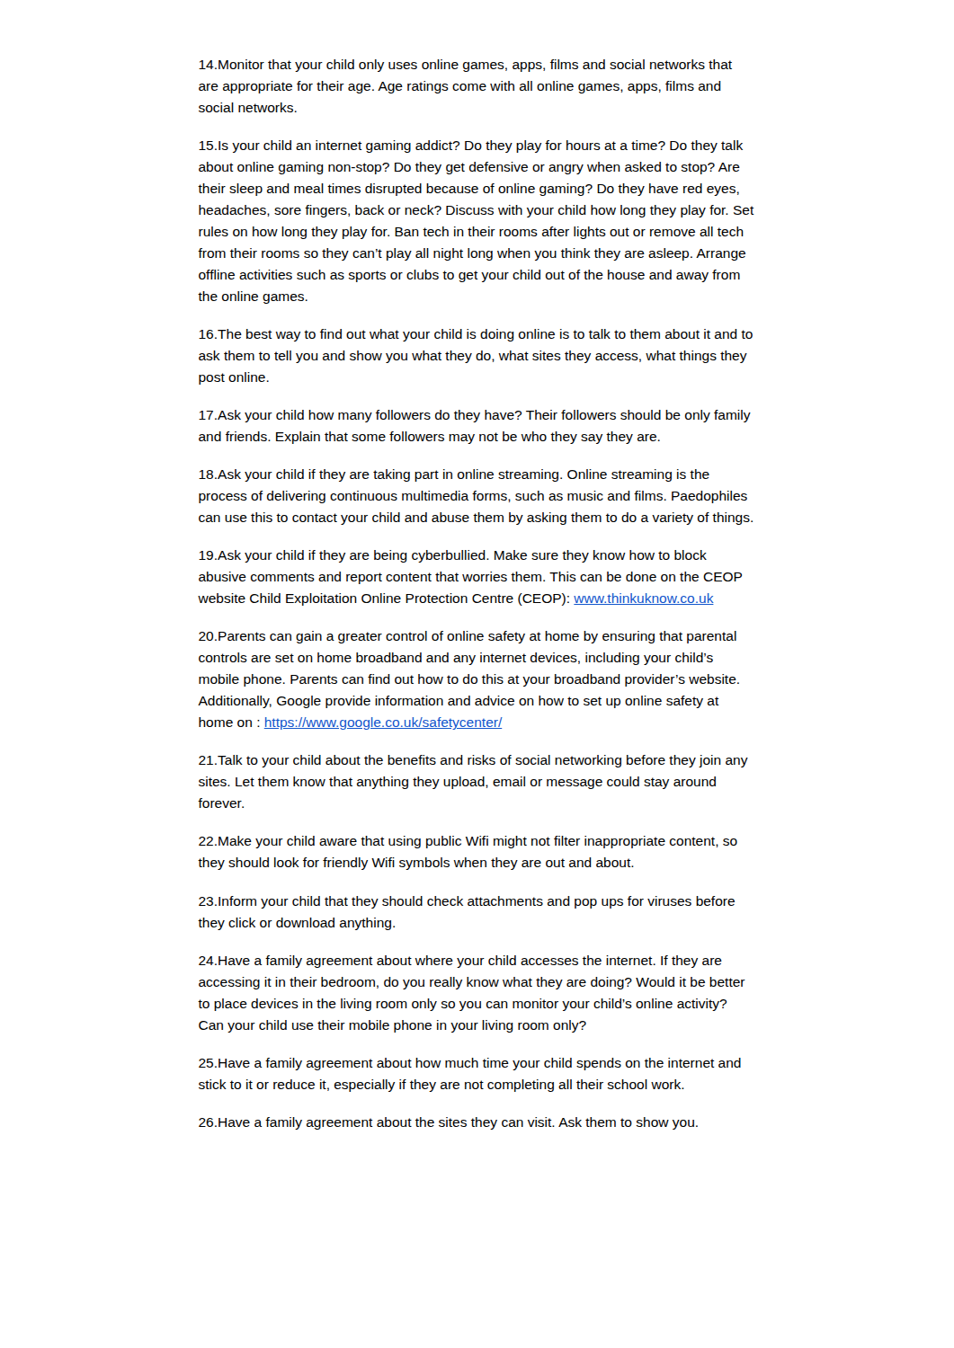14.Monitor that your child only uses online games, apps, films and social networks that are appropriate for their age. Age ratings come with all online games, apps, films and social networks.
15.Is your child an internet gaming addict? Do they play for hours at a time? Do they talk about online gaming non-stop? Do they get defensive or angry when asked to stop? Are their sleep and meal times disrupted because of online gaming? Do they have red eyes, headaches, sore fingers, back or neck? Discuss with your child how long they play for. Set rules on how long they play for. Ban tech in their rooms after lights out or remove all tech from their rooms so they can’t play all night long when you think they are asleep. Arrange offline activities such as sports or clubs to get your child out of the house and away from the online games.
16.The best way to find out what your child is doing online is to talk to them about it and to ask them to tell you and show you what they do, what sites they access, what things they post online.
17.Ask your child how many followers do they have? Their followers should be only family and friends. Explain that some followers may not be who they say they are.
18.Ask your child if they are taking part in online streaming. Online streaming is the process of delivering continuous multimedia forms, such as music and films. Paedophiles can use this to contact your child and abuse them by asking them to do a variety of things.
19.Ask your child if they are being cyberbullied. Make sure they know how to block abusive comments and report content that worries them. This can be done on the CEOP website Child Exploitation Online Protection Centre (CEOP): www.thinkuknow.co.uk
20.Parents can gain a greater control of online safety at home by ensuring that parental controls are set on home broadband and any internet devices, including your child’s mobile phone. Parents can find out how to do this at your broadband provider’s website. Additionally, Google provide information and advice on how to set up online safety at home on : https://www.google.co.uk/safetycenter/
21.Talk to your child about the benefits and risks of social networking before they join any sites. Let them know that anything they upload, email or message could stay around forever.
22.Make your child aware that using public Wifi might not filter inappropriate content, so they should look for friendly Wifi symbols when they are out and about.
23.Inform your child that they should check attachments and pop ups for viruses before they click or download anything.
24.Have a family agreement about where your child accesses the internet. If they are accessing it in their bedroom, do you really know what they are doing? Would it be better to place devices in the living room only so you can monitor your child’s online activity? Can your child use their mobile phone in your living room only?
25.Have a family agreement about how much time your child spends on the internet and stick to it or reduce it, especially if they are not completing all their school work.
26.Have a family agreement about the sites they can visit. Ask them to show you.